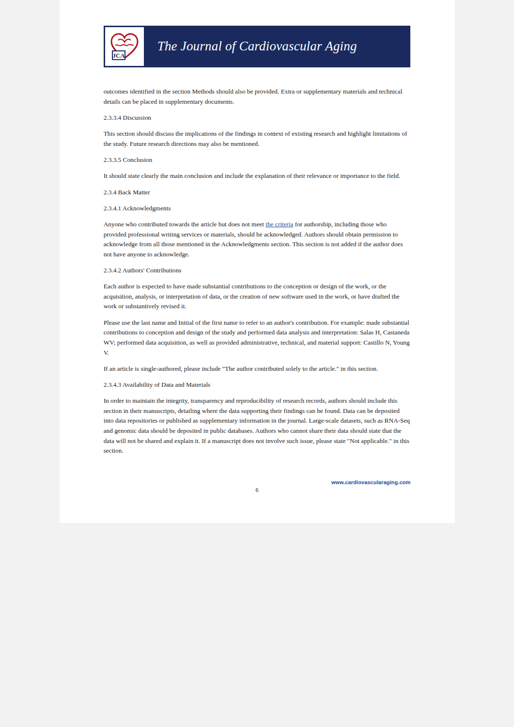JCA
The Journal of Cardiovascular Aging
outcomes identified in the section Methods should also be provided. Extra or supplementary materials and technical details can be placed in supplementary documents.
2.3.3.4 Discussion
This section should discuss the implications of the findings in context of existing research and highlight limitations of the study. Future research directions may also be mentioned.
2.3.3.5 Conclusion
It should state clearly the main conclusion and include the explanation of their relevance or importance to the field.
2.3.4 Back Matter
2.3.4.1 Acknowledgments
Anyone who contributed towards the article but does not meet the criteria for authorship, including those who provided professional writing services or materials, should be acknowledged. Authors should obtain permission to acknowledge from all those mentioned in the Acknowledgments section. This section is not added if the author does not have anyone to acknowledge.
2.3.4.2 Authors' Contributions
Each author is expected to have made substantial contributions to the conception or design of the work, or the acquisition, analysis, or interpretation of data, or the creation of new software used in the work, or have drafted the work or substantively revised it.
Please use the last name and Initial of the first name to refer to an author's contribution. For example: made substantial contributions to conception and design of the study and performed data analysis and interpretation: Salas H, Castaneda WV; performed data acquisition, as well as provided administrative, technical, and material support: Castillo N, Young V.
If an article is single-authored, please include "The author contributed solely to the article." in this section.
2.3.4.3 Availability of Data and Materials
In order to maintain the integrity, transparency and reproducibility of research records, authors should include this section in their manuscripts, detailing where the data supporting their findings can be found. Data can be deposited into data repositories or published as supplementary information in the journal. Large-scale datasets, such as RNA-Seq and genomic data should be deposited in public databases. Authors who cannot share their data should state that the data will not be shared and explain it. If a manuscript does not involve such issue, please state "Not applicable." in this section.
www.cardiovascularaging.com
6